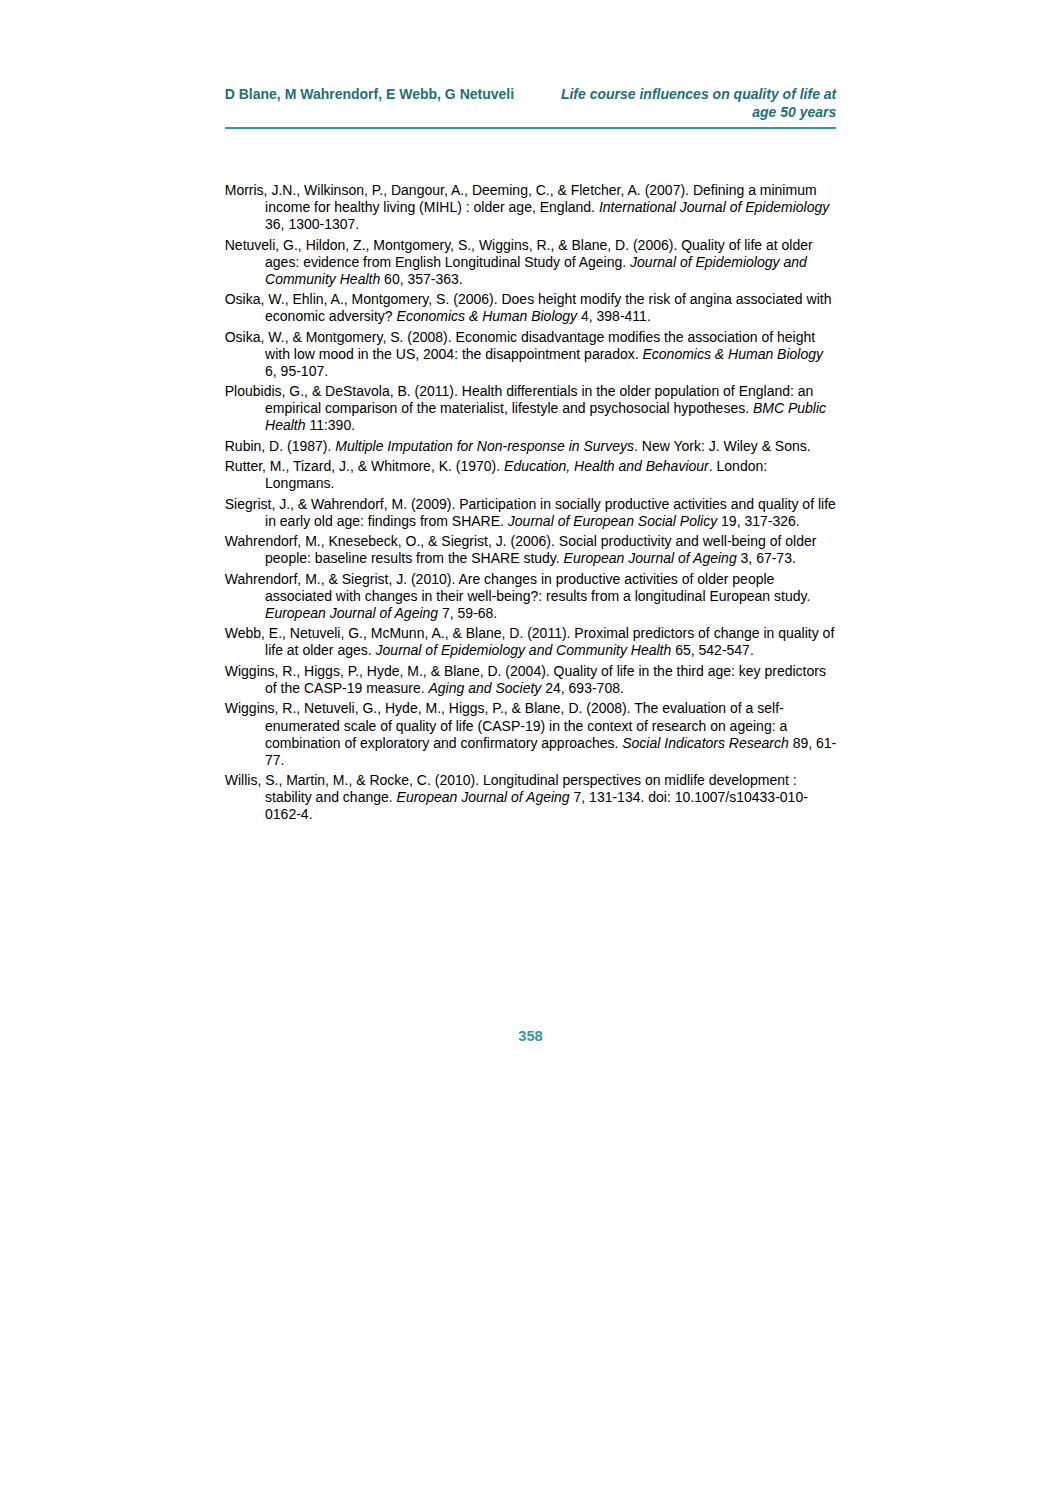D Blane, M Wahrendorf, E Webb, G Netuveli Life course influences on quality of life at age 50 years
Morris, J.N., Wilkinson, P., Dangour, A., Deeming, C., & Fletcher, A. (2007). Defining a minimum income for healthy living (MIHL) : older age, England. International Journal of Epidemiology 36, 1300-1307.
Netuveli, G., Hildon, Z., Montgomery, S., Wiggins, R., & Blane, D. (2006). Quality of life at older ages: evidence from English Longitudinal Study of Ageing. Journal of Epidemiology and Community Health 60, 357-363.
Osika, W., Ehlin, A., Montgomery, S. (2006). Does height modify the risk of angina associated with economic adversity? Economics & Human Biology 4, 398-411.
Osika, W., & Montgomery, S. (2008). Economic disadvantage modifies the association of height with low mood in the US, 2004: the disappointment paradox. Economics & Human Biology 6, 95-107.
Ploubidis, G., & DeStavola, B. (2011). Health differentials in the older population of England: an empirical comparison of the materialist, lifestyle and psychosocial hypotheses. BMC Public Health 11:390.
Rubin, D. (1987). Multiple Imputation for Non-response in Surveys. New York: J. Wiley & Sons.
Rutter, M., Tizard, J., & Whitmore, K. (1970). Education, Health and Behaviour. London: Longmans.
Siegrist, J., & Wahrendorf, M. (2009). Participation in socially productive activities and quality of life in early old age: findings from SHARE. Journal of European Social Policy 19, 317-326.
Wahrendorf, M., Knesebeck, O., & Siegrist, J. (2006). Social productivity and well-being of older people: baseline results from the SHARE study. European Journal of Ageing 3, 67-73.
Wahrendorf, M., & Siegrist, J. (2010). Are changes in productive activities of older people associated with changes in their well-being?: results from a longitudinal European study. European Journal of Ageing 7, 59-68.
Webb, E., Netuveli, G., McMunn, A., & Blane, D. (2011). Proximal predictors of change in quality of life at older ages. Journal of Epidemiology and Community Health 65, 542-547.
Wiggins, R., Higgs, P., Hyde, M., & Blane, D. (2004). Quality of life in the third age: key predictors of the CASP-19 measure. Aging and Society 24, 693-708.
Wiggins, R., Netuveli, G., Hyde, M., Higgs, P., & Blane, D. (2008). The evaluation of a self-enumerated scale of quality of life (CASP-19) in the context of research on ageing: a combination of exploratory and confirmatory approaches. Social Indicators Research 89, 61-77.
Willis, S., Martin, M., & Rocke, C. (2010). Longitudinal perspectives on midlife development : stability and change. European Journal of Ageing 7, 131-134. doi: 10.1007/s10433-010-0162-4.
358